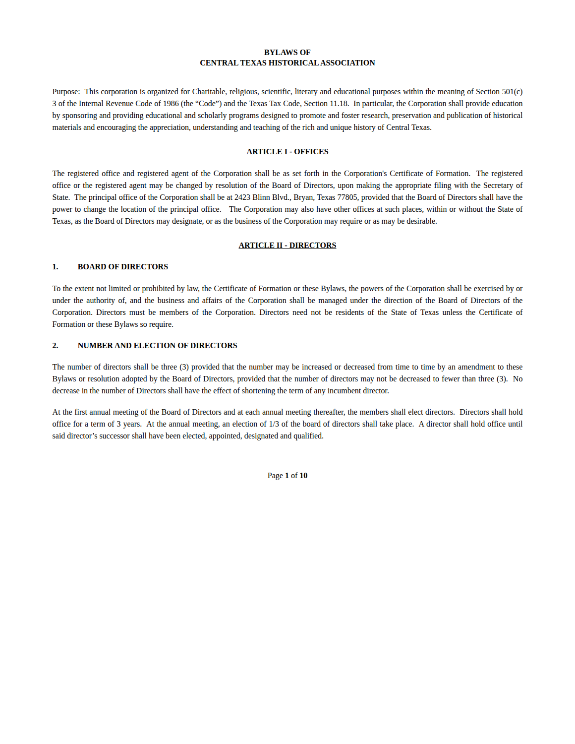Bylaws of
Central Texas Historical Association
Purpose: This corporation is organized for Charitable, religious, scientific, literary and educational purposes within the meaning of Section 501(c) 3 of the Internal Revenue Code of 1986 (the “Code”) and the Texas Tax Code, Section 11.18. In particular, the Corporation shall provide education by sponsoring and providing educational and scholarly programs designed to promote and foster research, preservation and publication of historical materials and encouraging the appreciation, understanding and teaching of the rich and unique history of Central Texas.
Article I - Offices
The registered office and registered agent of the Corporation shall be as set forth in the Corporation's Certificate of Formation. The registered office or the registered agent may be changed by resolution of the Board of Directors, upon making the appropriate filing with the Secretary of State. The principal office of the Corporation shall be at 2423 Blinn Blvd., Bryan, Texas 77805, provided that the Board of Directors shall have the power to change the location of the principal office. The Corporation may also have other offices at such places, within or without the State of Texas, as the Board of Directors may designate, or as the business of the Corporation may require or as may be desirable.
Article II - Directors
1. Board of Directors
To the extent not limited or prohibited by law, the Certificate of Formation or these Bylaws, the powers of the Corporation shall be exercised by or under the authority of, and the business and affairs of the Corporation shall be managed under the direction of the Board of Directors of the Corporation. Directors must be members of the Corporation. Directors need not be residents of the State of Texas unless the Certificate of Formation or these Bylaws so require.
2. Number and Election of Directors
The number of directors shall be three (3) provided that the number may be increased or decreased from time to time by an amendment to these Bylaws or resolution adopted by the Board of Directors, provided that the number of directors may not be decreased to fewer than three (3). No decrease in the number of Directors shall have the effect of shortening the term of any incumbent director.
At the first annual meeting of the Board of Directors and at each annual meeting thereafter, the members shall elect directors. Directors shall hold office for a term of 3 years. At the annual meeting, an election of 1/3 of the board of directors shall take place. A director shall hold office until said director’s successor shall have been elected, appointed, designated and qualified.
Page 1 of 10